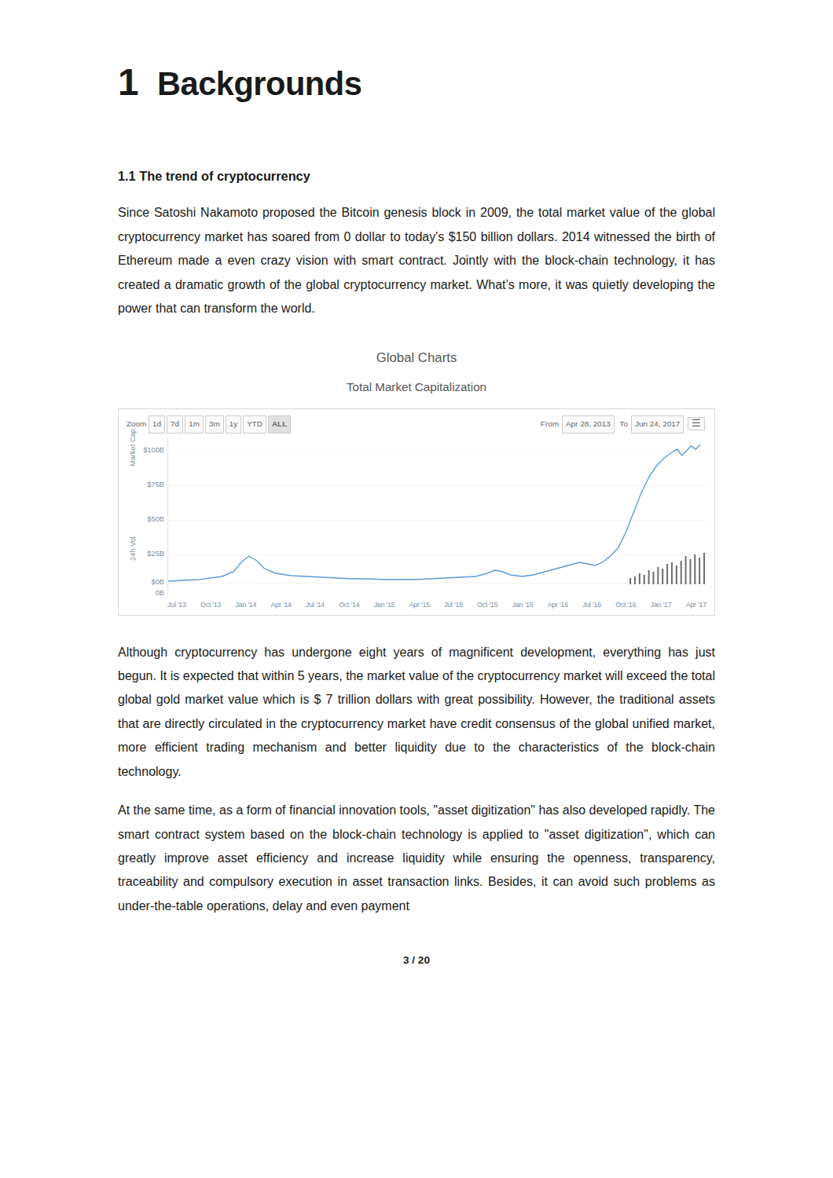1 Backgrounds
1.1 The trend of cryptocurrency
Since Satoshi Nakamoto proposed the Bitcoin genesis block in 2009, the total market value of the global cryptocurrency market has soared from 0 dollar to today's $150 billion dollars. 2014 witnessed the birth of Ethereum made a even crazy vision with smart contract. Jointly with the block-chain technology, it has created a dramatic growth of the global cryptocurrency market. What’s more, it was quietly developing the power that can transform the world.
Global Charts
Total Market Capitalization
Zoom 1d 7d 1m 3m 1y YTD ALL
From Apr 28, 2013 To Jun 24, 2017 ☰
$100B $75B $50B $25B $0B Market Cap 24h Vol 0B
Jul '13 Oct '13 Jan '14 Apr '14 Jul '14 Oct '14 Jan '15 Apr '15 Jul '15 Oct '15 Jan '16 Apr '16 Jul '16 Oct '16 Jan '17 Apr '17
Although cryptocurrency has undergone eight years of magnificent development, everything has just begun. It is expected that within 5 years, the market value of the cryptocurrency market will exceed the total global gold market value which is $ 7 trillion dollars with great possibility. However, the traditional assets that are directly circulated in the cryptocurrency market have credit consensus of the global unified market, more efficient trading mechanism and better liquidity due to the characteristics of the block-chain technology.
At the same time, as a form of financial innovation tools, "asset digitization" has also developed rapidly. The smart contract system based on the block-chain technology is applied to "asset digitization", which can greatly improve asset efficiency and increase liquidity while ensuring the openness, transparency, traceability and compulsory execution in asset transaction links. Besides, it can avoid such problems as under-the-table operations, delay and even payment
3 / 20